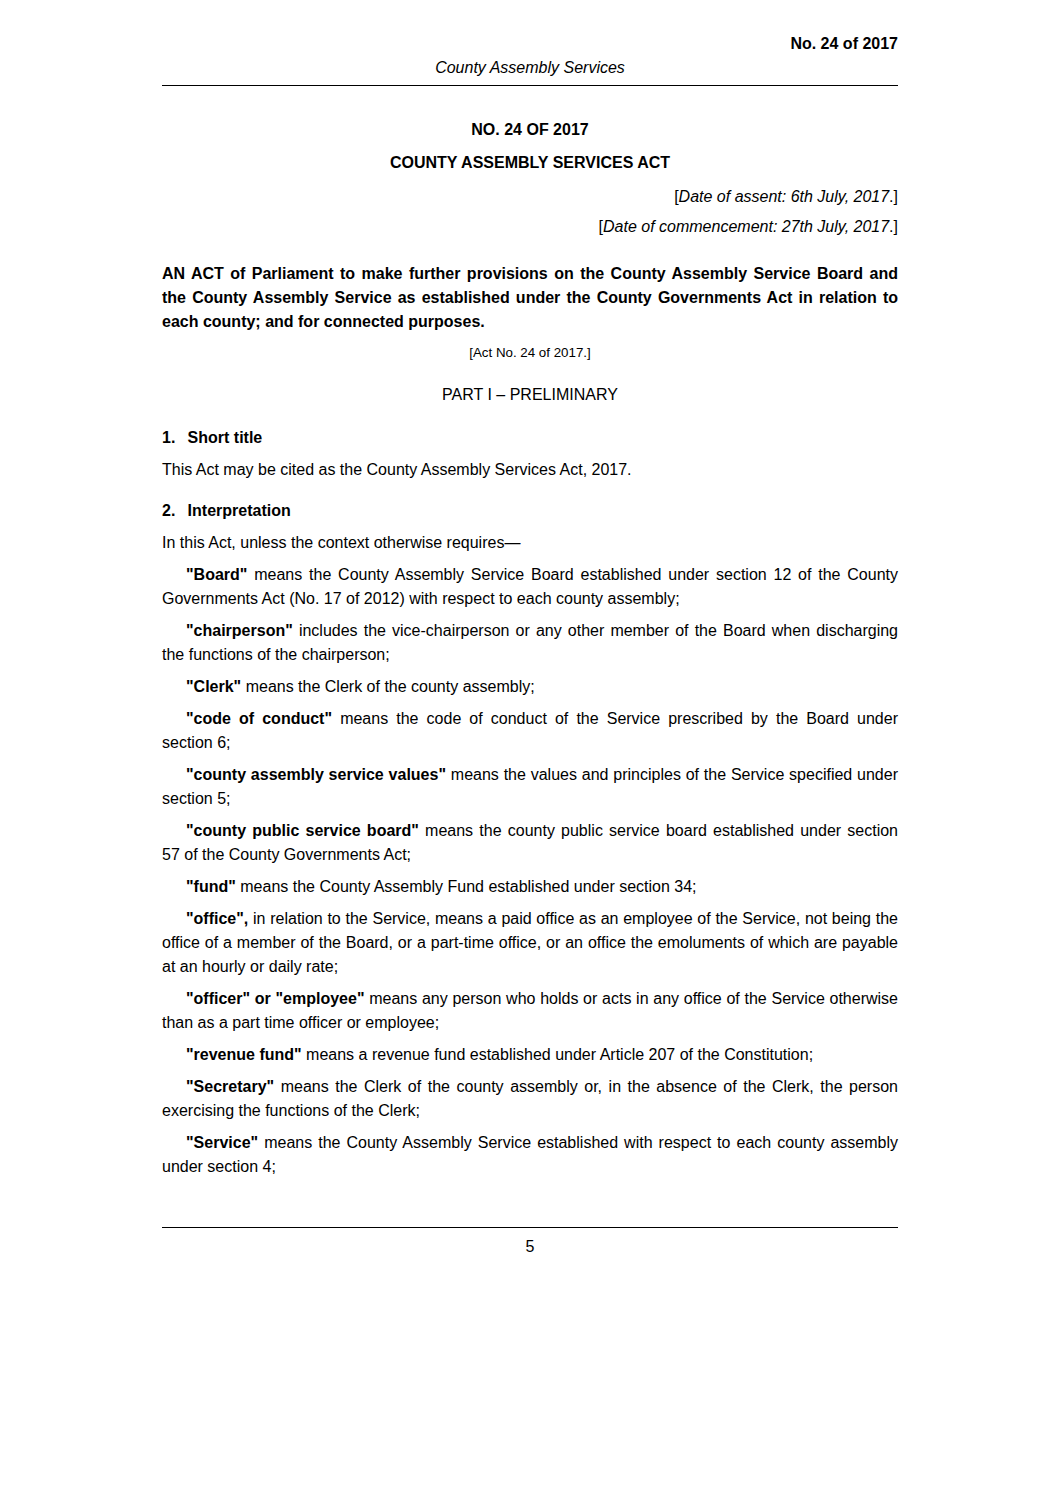No. 24 of 2017
County Assembly Services
NO. 24 OF 2017
COUNTY ASSEMBLY SERVICES ACT
[Date of assent: 6th July, 2017.]
[Date of commencement: 27th July, 2017.]
AN ACT of Parliament to make further provisions on the County Assembly Service Board and the County Assembly Service as established under the County Governments Act in relation to each county; and for connected purposes.
[Act No. 24 of 2017.]
PART I – PRELIMINARY
1. Short title
This Act may be cited as the County Assembly Services Act, 2017.
2. Interpretation
In this Act, unless the context otherwise requires—
"Board" means the County Assembly Service Board established under section 12 of the County Governments Act (No. 17 of 2012) with respect to each county assembly;
"chairperson" includes the vice-chairperson or any other member of the Board when discharging the functions of the chairperson;
"Clerk" means the Clerk of the county assembly;
"code of conduct" means the code of conduct of the Service prescribed by the Board under section 6;
"county assembly service values" means the values and principles of the Service specified under section 5;
"county public service board" means the county public service board established under section 57 of the County Governments Act;
"fund" means the County Assembly Fund established under section 34;
"office", in relation to the Service, means a paid office as an employee of the Service, not being the office of a member of the Board, or a part-time office, or an office the emoluments of which are payable at an hourly or daily rate;
"officer" or "employee" means any person who holds or acts in any office of the Service otherwise than as a part time officer or employee;
"revenue fund" means a revenue fund established under Article 207 of the Constitution;
"Secretary" means the Clerk of the county assembly or, in the absence of the Clerk, the person exercising the functions of the Clerk;
"Service" means the County Assembly Service established with respect to each county assembly under section 4;
5